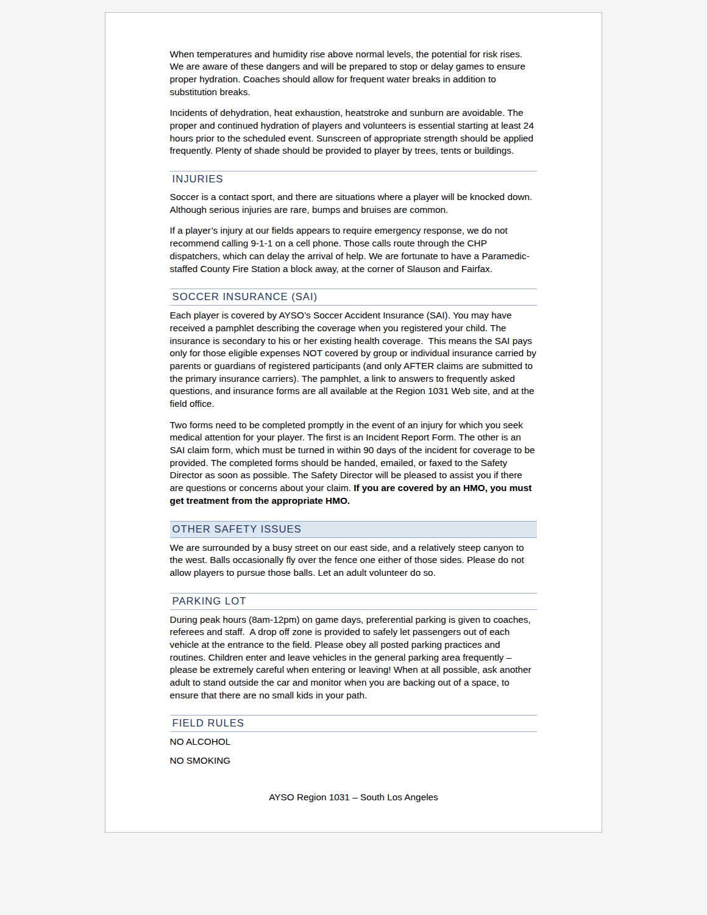When temperatures and humidity rise above normal levels, the potential for risk rises. We are aware of these dangers and will be prepared to stop or delay games to ensure proper hydration. Coaches should allow for frequent water breaks in addition to substitution breaks.
Incidents of dehydration, heat exhaustion, heatstroke and sunburn are avoidable. The proper and continued hydration of players and volunteers is essential starting at least 24 hours prior to the scheduled event. Sunscreen of appropriate strength should be applied frequently. Plenty of shade should be provided to player by trees, tents or buildings.
INJURIES
Soccer is a contact sport, and there are situations where a player will be knocked down. Although serious injuries are rare, bumps and bruises are common.
If a player’s injury at our fields appears to require emergency response, we do not recommend calling 9-1-1 on a cell phone. Those calls route through the CHP dispatchers, which can delay the arrival of help. We are fortunate to have a Paramedic-staffed County Fire Station a block away, at the corner of Slauson and Fairfax.
SOCCER INSURANCE (SAI)
Each player is covered by AYSO’s Soccer Accident Insurance (SAI). You may have received a pamphlet describing the coverage when you registered your child. The insurance is secondary to his or her existing health coverage. This means the SAI pays only for those eligible expenses NOT covered by group or individual insurance carried by parents or guardians of registered participants (and only AFTER claims are submitted to the primary insurance carriers). The pamphlet, a link to answers to frequently asked questions, and insurance forms are all available at the Region 1031 Web site, and at the field office.
Two forms need to be completed promptly in the event of an injury for which you seek medical attention for your player. The first is an Incident Report Form. The other is an SAI claim form, which must be turned in within 90 days of the incident for coverage to be provided. The completed forms should be handed, emailed, or faxed to the Safety Director as soon as possible. The Safety Director will be pleased to assist you if there are questions or concerns about your claim. If you are covered by an HMO, you must get treatment from the appropriate HMO.
OTHER SAFETY ISSUES
We are surrounded by a busy street on our east side, and a relatively steep canyon to the west. Balls occasionally fly over the fence one either of those sides. Please do not allow players to pursue those balls. Let an adult volunteer do so.
PARKING LOT
During peak hours (8am-12pm) on game days, preferential parking is given to coaches, referees and staff. A drop off zone is provided to safely let passengers out of each vehicle at the entrance to the field. Please obey all posted parking practices and routines. Children enter and leave vehicles in the general parking area frequently – please be extremely careful when entering or leaving! When at all possible, ask another adult to stand outside the car and monitor when you are backing out of a space, to ensure that there are no small kids in your path.
FIELD RULES
NO ALCOHOL
NO SMOKING
AYSO Region 1031 – South Los Angeles